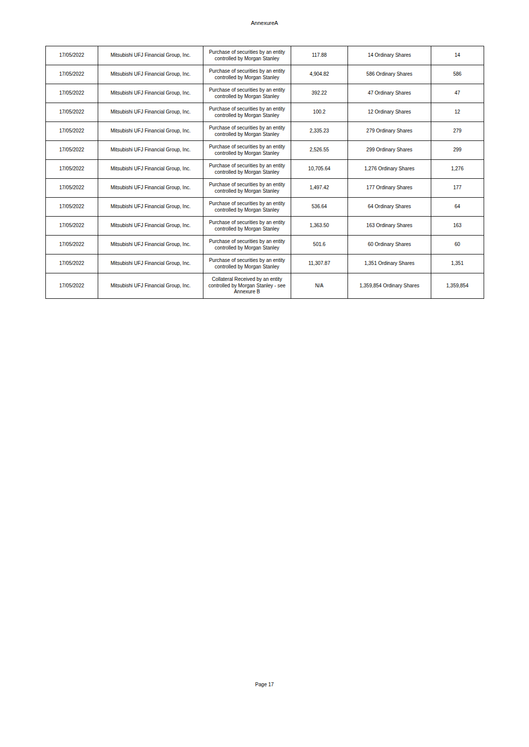AnnexureA
| 17/05/2022 | Mitsubishi UFJ Financial Group, Inc. | Purchase of securities by an entity controlled by Morgan Stanley | 117.88 | 14 Ordinary Shares | 14 |
| 17/05/2022 | Mitsubishi UFJ Financial Group, Inc. | Purchase of securities by an entity controlled by Morgan Stanley | 4,904.82 | 586 Ordinary Shares | 586 |
| 17/05/2022 | Mitsubishi UFJ Financial Group, Inc. | Purchase of securities by an entity controlled by Morgan Stanley | 392.22 | 47 Ordinary Shares | 47 |
| 17/05/2022 | Mitsubishi UFJ Financial Group, Inc. | Purchase of securities by an entity controlled by Morgan Stanley | 100.2 | 12 Ordinary Shares | 12 |
| 17/05/2022 | Mitsubishi UFJ Financial Group, Inc. | Purchase of securities by an entity controlled by Morgan Stanley | 2,335.23 | 279 Ordinary Shares | 279 |
| 17/05/2022 | Mitsubishi UFJ Financial Group, Inc. | Purchase of securities by an entity controlled by Morgan Stanley | 2,526.55 | 299 Ordinary Shares | 299 |
| 17/05/2022 | Mitsubishi UFJ Financial Group, Inc. | Purchase of securities by an entity controlled by Morgan Stanley | 10,705.64 | 1,276 Ordinary Shares | 1,276 |
| 17/05/2022 | Mitsubishi UFJ Financial Group, Inc. | Purchase of securities by an entity controlled by Morgan Stanley | 1,497.42 | 177 Ordinary Shares | 177 |
| 17/05/2022 | Mitsubishi UFJ Financial Group, Inc. | Purchase of securities by an entity controlled by Morgan Stanley | 536.64 | 64 Ordinary Shares | 64 |
| 17/05/2022 | Mitsubishi UFJ Financial Group, Inc. | Purchase of securities by an entity controlled by Morgan Stanley | 1,363.50 | 163 Ordinary Shares | 163 |
| 17/05/2022 | Mitsubishi UFJ Financial Group, Inc. | Purchase of securities by an entity controlled by Morgan Stanley | 501.6 | 60 Ordinary Shares | 60 |
| 17/05/2022 | Mitsubishi UFJ Financial Group, Inc. | Purchase of securities by an entity controlled by Morgan Stanley | 11,307.87 | 1,351 Ordinary Shares | 1,351 |
| 17/05/2022 | Mitsubishi UFJ Financial Group, Inc. | Collateral Received by an entity controlled by Morgan Stanley - see Annexure B | N/A | 1,359,854 Ordinary Shares | 1,359,854 |
Page 17